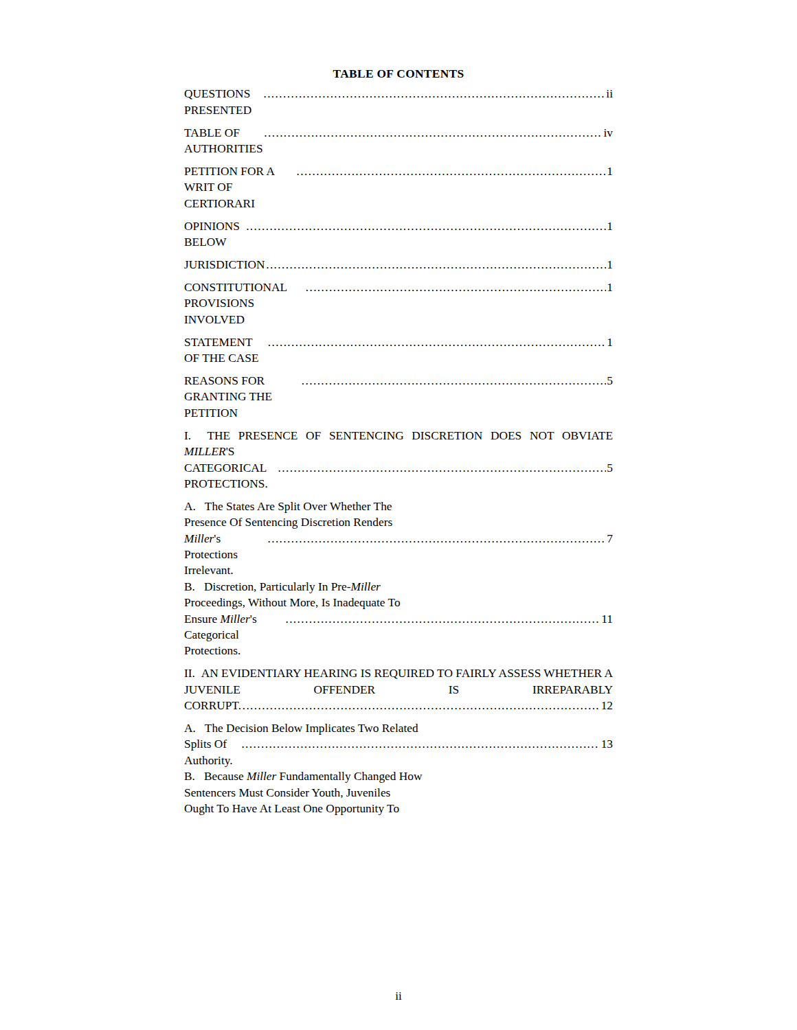TABLE OF CONTENTS
QUESTIONS PRESENTED ii
TABLE OF AUTHORITIES iv
PETITION FOR A WRIT OF CERTIORARI 1
OPINIONS BELOW 1
JURISDICTION 1
CONSTITUTIONAL PROVISIONS INVOLVED 1
STATEMENT OF THE CASE 1
REASONS FOR GRANTING THE PETITION 5
I. THE PRESENCE OF SENTENCING DISCRETION DOES NOT OBVIATE MILLER'S
CATEGORICAL PROTECTIONS. 5
A. The States Are Split Over Whether The
Presence Of Sentencing Discretion Renders
Miller's Protections Irrelevant. 7
B. Discretion, Particularly In Pre-Miller
Proceedings, Without More, Is Inadequate To
Ensure Miller's Categorical Protections. 11
II. AN EVIDENTIARY HEARING IS REQUIRED TO FAIRLY ASSESS WHETHER A JUVENILE OFFENDER IS IRREPARABLY
CORRUPT. 12
A. The Decision Below Implicates Two Related
Splits Of Authority. 13
B. Because Miller Fundamentally Changed How
Sentencers Must Consider Youth, Juveniles
Ought To Have At Least One Opportunity To
ii